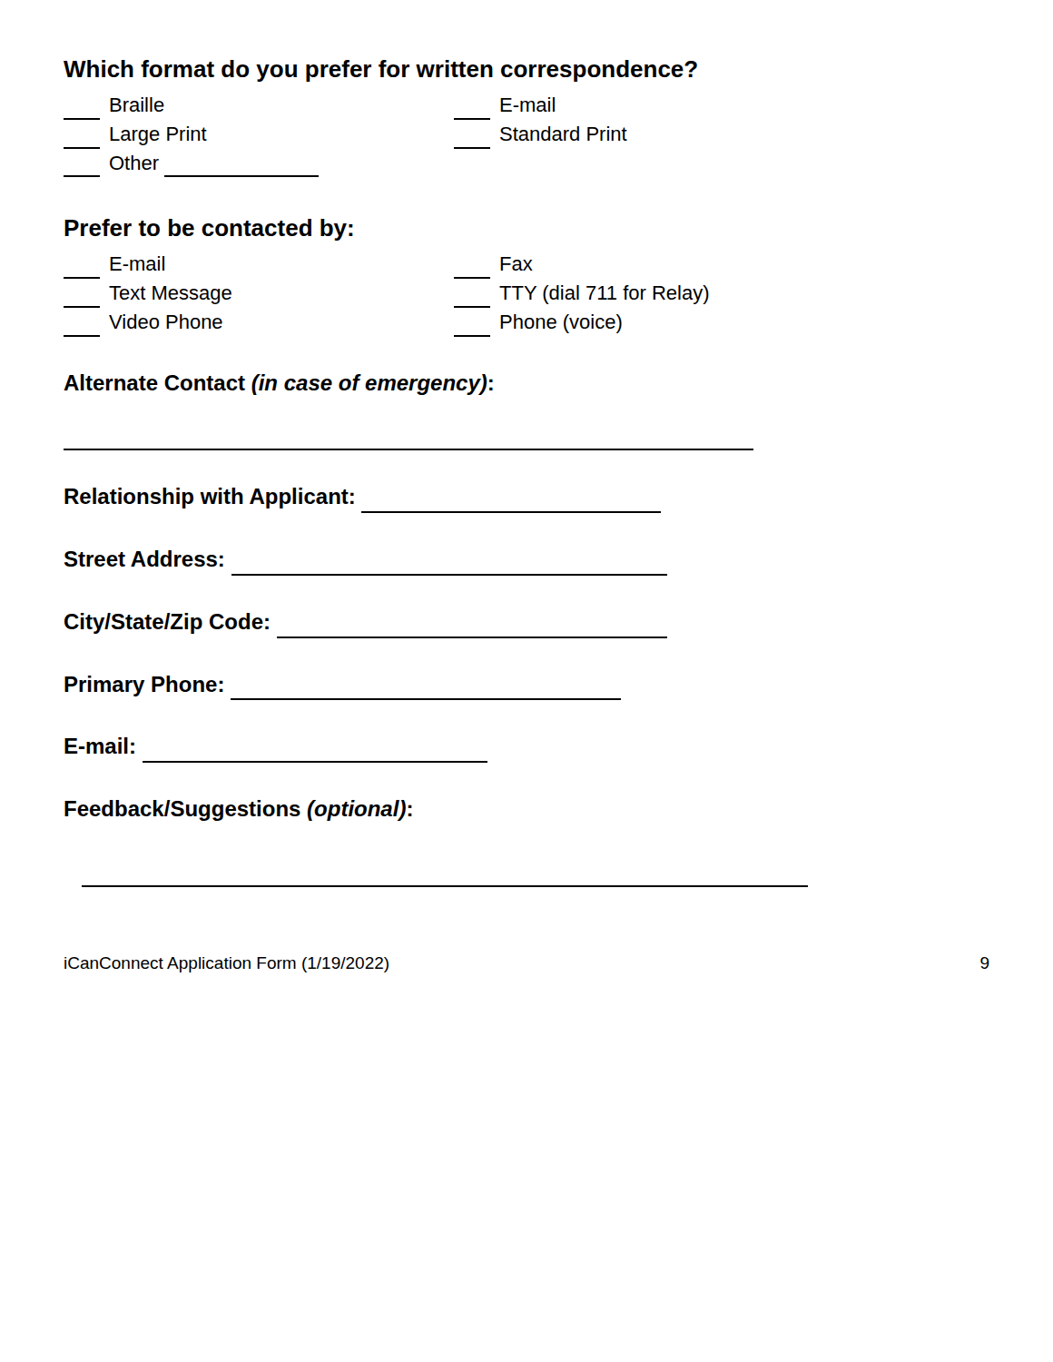Which format do you prefer for written correspondence?
Braille
E-mail
Large Print
Standard Print
Other
Prefer to be contacted by:
E-mail
Fax
Text Message
TTY (dial 711 for Relay)
Video Phone
Phone (voice)
Alternate Contact (in case of emergency):
Relationship with Applicant:
Street Address:
City/State/Zip Code:
Primary Phone:
E-mail:
Feedback/Suggestions (optional):
iCanConnect Application Form (1/19/2022) 9